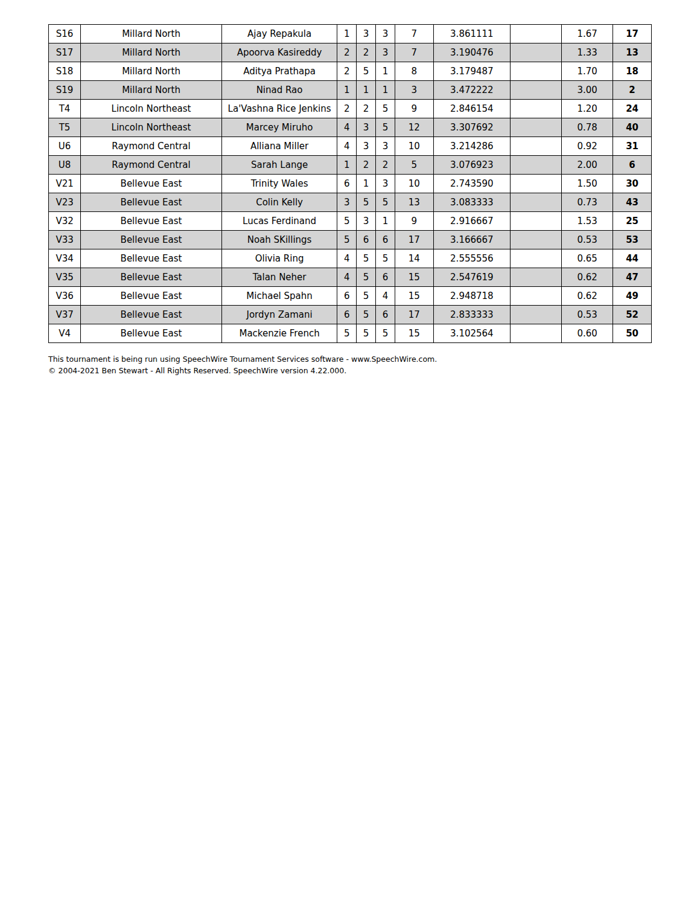| S16 | Millard North | Ajay Repakula | 1 | 3 | 3 | 7 | 3.861111 | | 1.67 | 17 |
| S17 | Millard North | Apoorva Kasireddy | 2 | 2 | 3 | 7 | 3.190476 | | 1.33 | 13 |
| S18 | Millard North | Aditya Prathapa | 2 | 5 | 1 | 8 | 3.179487 | | 1.70 | 18 |
| S19 | Millard North | Ninad Rao | 1 | 1 | 1 | 3 | 3.472222 | | 3.00 | 2 |
| T4 | Lincoln Northeast | La'Vashna Rice Jenkins | 2 | 2 | 5 | 9 | 2.846154 | | 1.20 | 24 |
| T5 | Lincoln Northeast | Marcey Miruho | 4 | 3 | 5 | 12 | 3.307692 | | 0.78 | 40 |
| U6 | Raymond Central | Alliana Miller | 4 | 3 | 3 | 10 | 3.214286 | | 0.92 | 31 |
| U8 | Raymond Central | Sarah Lange | 1 | 2 | 2 | 5 | 3.076923 | | 2.00 | 6 |
| V21 | Bellevue East | Trinity Wales | 6 | 1 | 3 | 10 | 2.743590 | | 1.50 | 30 |
| V23 | Bellevue East | Colin Kelly | 3 | 5 | 5 | 13 | 3.083333 | | 0.73 | 43 |
| V32 | Bellevue East | Lucas Ferdinand | 5 | 3 | 1 | 9 | 2.916667 | | 1.53 | 25 |
| V33 | Bellevue East | Noah SKillings | 5 | 6 | 6 | 17 | 3.166667 | | 0.53 | 53 |
| V34 | Bellevue East | Olivia Ring | 4 | 5 | 5 | 14 | 2.555556 | | 0.65 | 44 |
| V35 | Bellevue East | Talan Neher | 4 | 5 | 6 | 15 | 2.547619 | | 0.62 | 47 |
| V36 | Bellevue East | Michael Spahn | 6 | 5 | 4 | 15 | 2.948718 | | 0.62 | 49 |
| V37 | Bellevue East | Jordyn Zamani | 6 | 5 | 6 | 17 | 2.833333 | | 0.53 | 52 |
| V4 | Bellevue East | Mackenzie French | 5 | 5 | 5 | 15 | 3.102564 | | 0.60 | 50 |
This tournament is being run using SpeechWire Tournament Services software - www.SpeechWire.com.
© 2004-2021 Ben Stewart - All Rights Reserved. SpeechWire version 4.22.000.